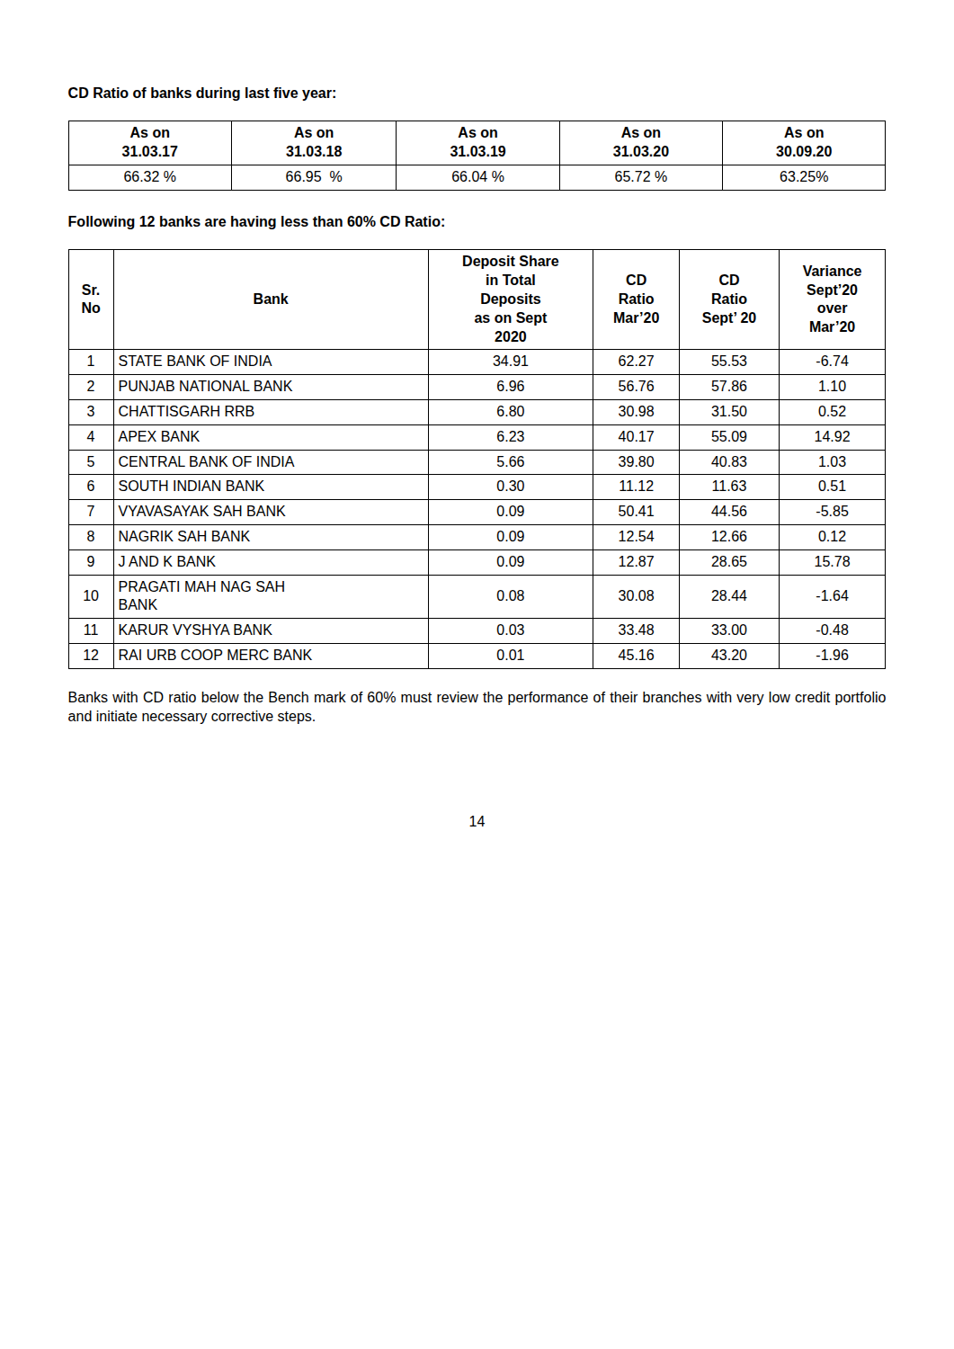CD Ratio of banks during last five year:
| As on 31.03.17 | As on 31.03.18 | As on 31.03.19 | As on 31.03.20 | As on 30.09.20 |
| --- | --- | --- | --- | --- |
| 66.32 % | 66.95 % | 66.04 % | 65.72 % | 63.25% |
Following 12 banks are having less than 60% CD Ratio:
| Sr. No | Bank | Deposit Share in Total Deposits as on Sept 2020 | CD Ratio Mar’20 | CD Ratio Sept’ 20 | Variance Sept’20 over Mar’20 |
| --- | --- | --- | --- | --- | --- |
| 1 | STATE BANK OF INDIA | 34.91 | 62.27 | 55.53 | -6.74 |
| 2 | PUNJAB NATIONAL BANK | 6.96 | 56.76 | 57.86 | 1.10 |
| 3 | CHATTISGARH RRB | 6.80 | 30.98 | 31.50 | 0.52 |
| 4 | APEX BANK | 6.23 | 40.17 | 55.09 | 14.92 |
| 5 | CENTRAL BANK OF INDIA | 5.66 | 39.80 | 40.83 | 1.03 |
| 6 | SOUTH INDIAN BANK | 0.30 | 11.12 | 11.63 | 0.51 |
| 7 | VYAVASAYAK SAH BANK | 0.09 | 50.41 | 44.56 | -5.85 |
| 8 | NAGRIK SAH BANK | 0.09 | 12.54 | 12.66 | 0.12 |
| 9 | J AND K BANK | 0.09 | 12.87 | 28.65 | 15.78 |
| 10 | PRAGATI MAH NAG SAH BANK | 0.08 | 30.08 | 28.44 | -1.64 |
| 11 | KARUR VYSHYA BANK | 0.03 | 33.48 | 33.00 | -0.48 |
| 12 | RAI URB COOP MERC BANK | 0.01 | 45.16 | 43.20 | -1.96 |
Banks with CD ratio below the Bench mark of 60% must review the performance of their branches with very low credit portfolio and initiate necessary corrective steps.
14